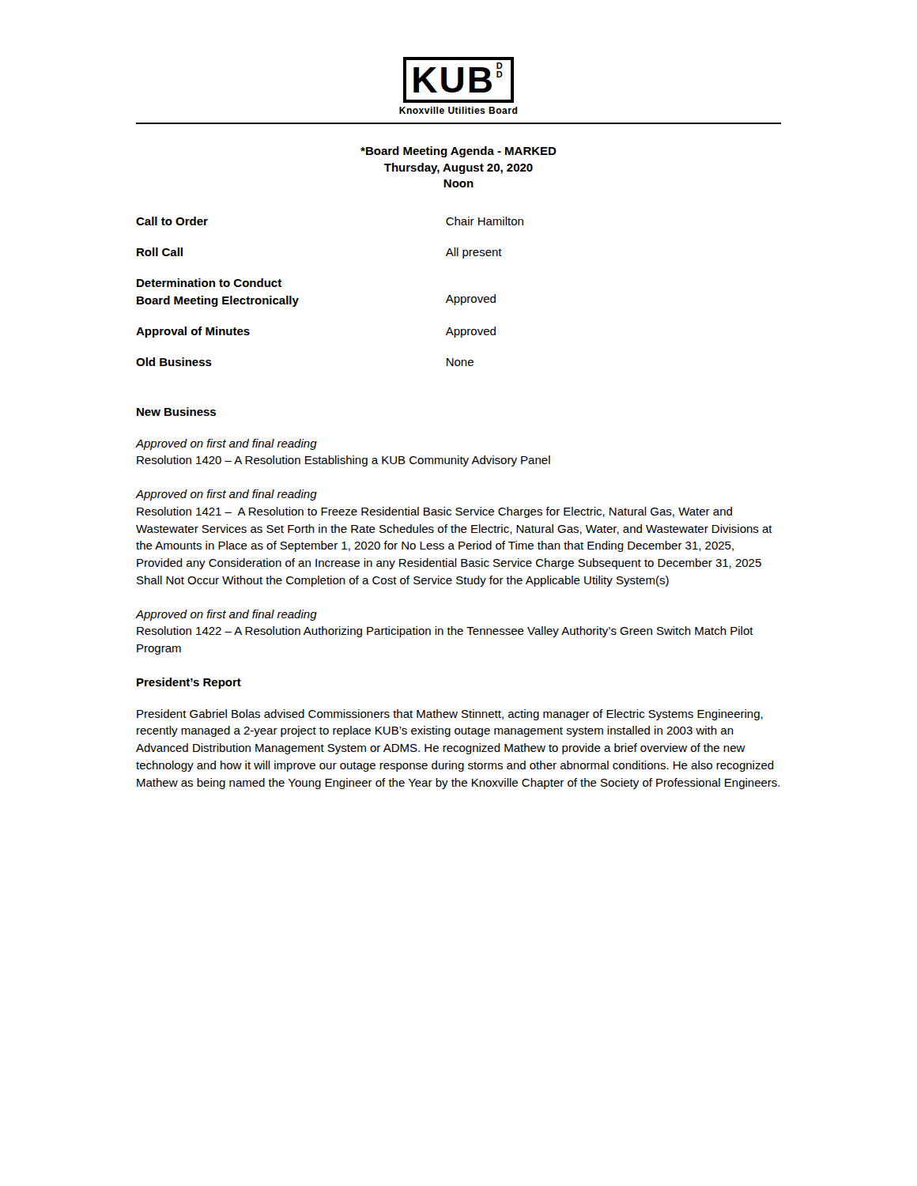KUBDD
Knoxville Utilities Board
*Board Meeting Agenda - MARKED
Thursday, August 20, 2020
Noon
| Call to Order | Chair Hamilton |
| Roll Call | All present |
| Determination to Conduct Board Meeting Electronically | Approved |
| Approval of Minutes | Approved |
| Old Business | None |
New Business
Approved on first and final reading Resolution 1420 – A Resolution Establishing a KUB Community Advisory Panel
Approved on first and final reading Resolution 1421 – A Resolution to Freeze Residential Basic Service Charges for Electric, Natural Gas, Water and Wastewater Services as Set Forth in the Rate Schedules of the Electric, Natural Gas, Water, and Wastewater Divisions at the Amounts in Place as of September 1, 2020 for No Less a Period of Time than that Ending December 31, 2025, Provided any Consideration of an Increase in any Residential Basic Service Charge Subsequent to December 31, 2025 Shall Not Occur Without the Completion of a Cost of Service Study for the Applicable Utility System(s)
Approved on first and final reading Resolution 1422 – A Resolution Authorizing Participation in the Tennessee Valley Authority’s Green Switch Match Pilot Program
President’s Report
President Gabriel Bolas advised Commissioners that Mathew Stinnett, acting manager of Electric Systems Engineering, recently managed a 2-year project to replace KUB’s existing outage management system installed in 2003 with an Advanced Distribution Management System or ADMS. He recognized Mathew to provide a brief overview of the new technology and how it will improve our outage response during storms and other abnormal conditions. He also recognized Mathew as being named the Young Engineer of the Year by the Knoxville Chapter of the Society of Professional Engineers.